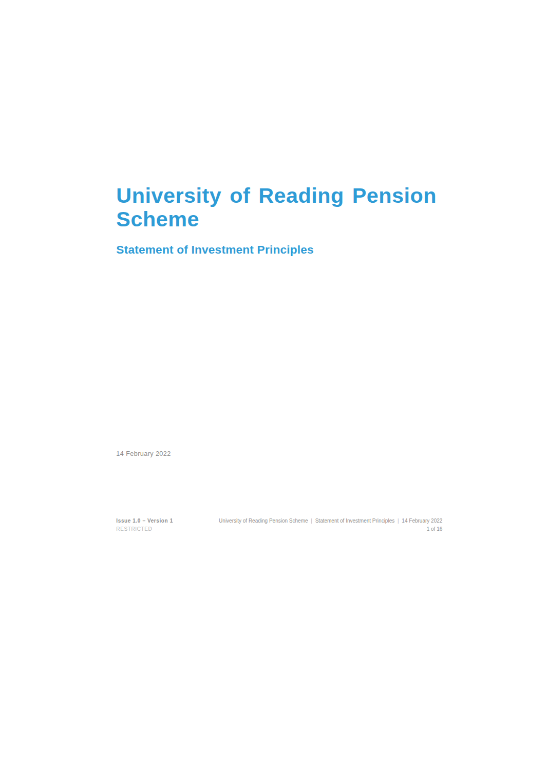University of Reading Pension Scheme
Statement of Investment Principles
14 February 2022
Issue 1.0 – Version 1
RESTRICTED
University of Reading Pension Scheme | Statement of Investment Principles | 14 February 2022
1 of 16